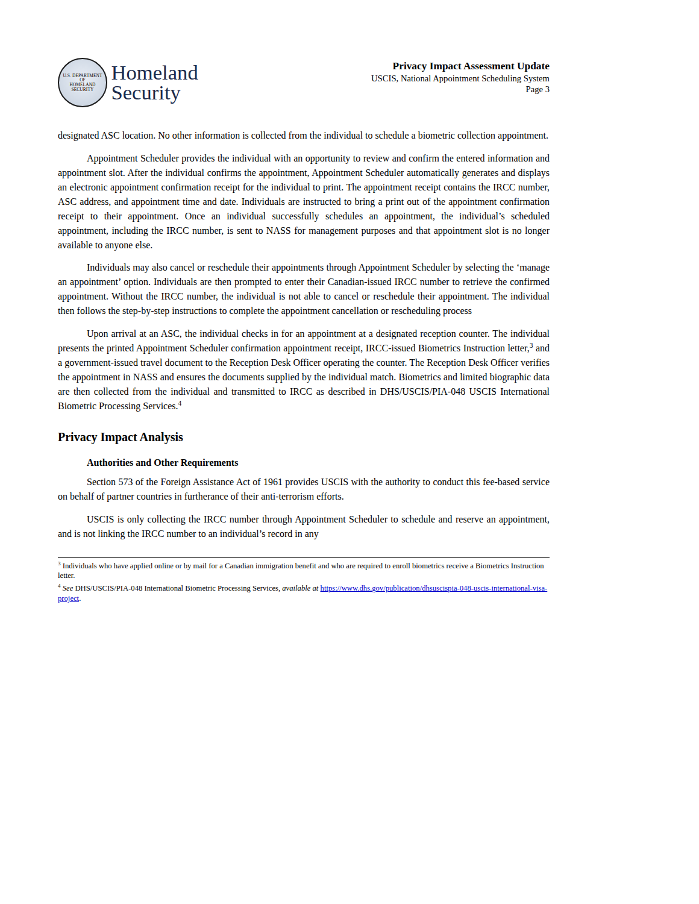U.S. DEPARTMENT
OF
HOMELAND
SECURITY
HomelandSecurity
Privacy Impact Assessment Update
USCIS, National Appointment Scheduling System
Page 3
designated ASC location. No other information is collected from the individual to schedule a biometric collection appointment.
Appointment Scheduler provides the individual with an opportunity to review and confirm the entered information and appointment slot. After the individual confirms the appointment, Appointment Scheduler automatically generates and displays an electronic appointment confirmation receipt for the individual to print. The appointment receipt contains the IRCC number, ASC address, and appointment time and date. Individuals are instructed to bring a print out of the appointment confirmation receipt to their appointment. Once an individual successfully schedules an appointment, the individual’s scheduled appointment, including the IRCC number, is sent to NASS for management purposes and that appointment slot is no longer available to anyone else.
Individuals may also cancel or reschedule their appointments through Appointment Scheduler by selecting the ‘manage an appointment’ option. Individuals are then prompted to enter their Canadian-issued IRCC number to retrieve the confirmed appointment. Without the IRCC number, the individual is not able to cancel or reschedule their appointment. The individual then follows the step-by-step instructions to complete the appointment cancellation or rescheduling process
Upon arrival at an ASC, the individual checks in for an appointment at a designated reception counter. The individual presents the printed Appointment Scheduler confirmation appointment receipt, IRCC-issued Biometrics Instruction letter,3 and a government-issued travel document to the Reception Desk Officer operating the counter. The Reception Desk Officer verifies the appointment in NASS and ensures the documents supplied by the individual match. Biometrics and limited biographic data are then collected from the individual and transmitted to IRCC as described in DHS/USCIS/PIA-048 USCIS International Biometric Processing Services.4
Privacy Impact Analysis
Authorities and Other Requirements
Section 573 of the Foreign Assistance Act of 1961 provides USCIS with the authority to conduct this fee-based service on behalf of partner countries in furtherance of their anti-terrorism efforts.
USCIS is only collecting the IRCC number through Appointment Scheduler to schedule and reserve an appointment, and is not linking the IRCC number to an individual’s record in any
3 Individuals who have applied online or by mail for a Canadian immigration benefit and who are required to enroll biometrics receive a Biometrics Instruction letter.
4 See DHS/USCIS/PIA-048 International Biometric Processing Services, available at https://www.dhs.gov/publication/dhsuscispia-048-uscis-international-visa-project.